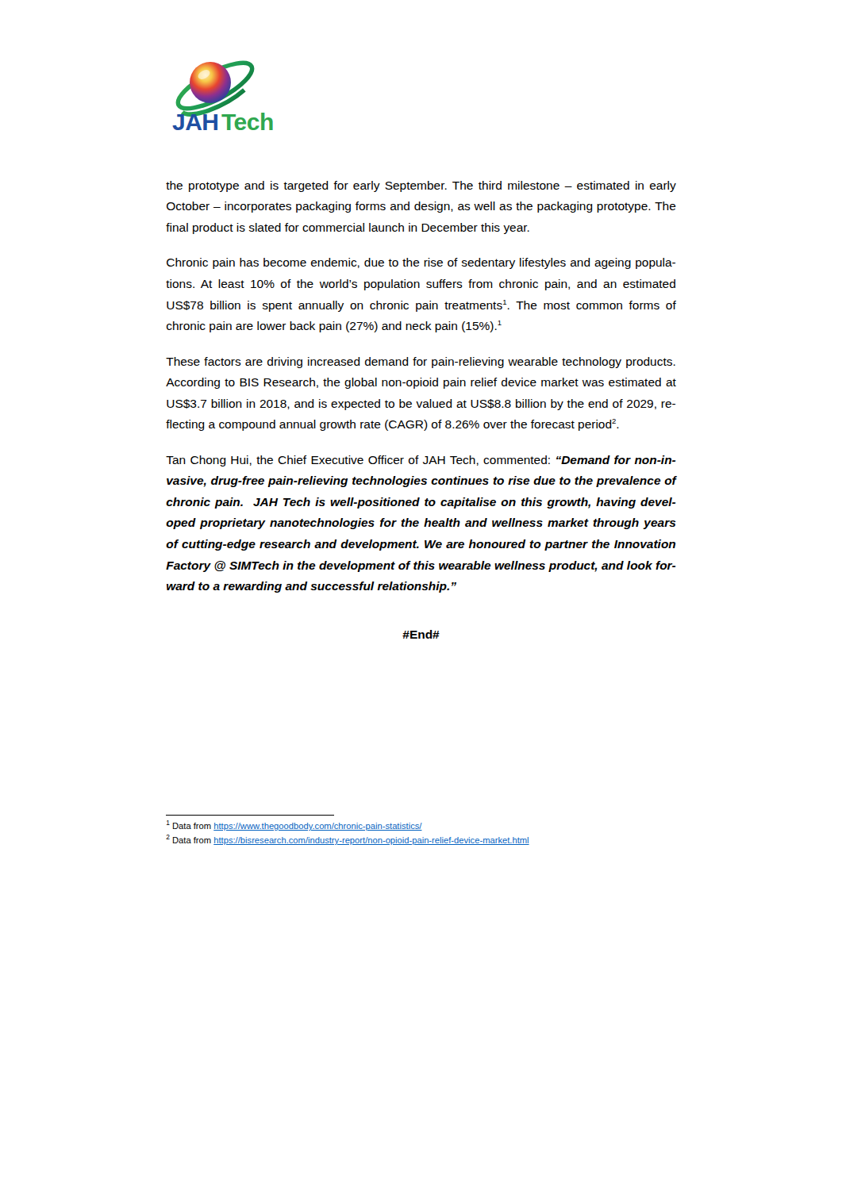JAH Tech
the prototype and is targeted for early September. The third milestone – estimated in early October – incorporates packaging forms and design, as well as the packaging prototype. The final product is slated for commercial launch in December this year.
Chronic pain has become endemic, due to the rise of sedentary lifestyles and ageing populations. At least 10% of the world’s population suffers from chronic pain, and an estimated US$78 billion is spent annually on chronic pain treatments1. The most common forms of chronic pain are lower back pain (27%) and neck pain (15%).1
These factors are driving increased demand for pain-relieving wearable technology products. According to BIS Research, the global non-opioid pain relief device market was estimated at US$3.7 billion in 2018, and is expected to be valued at US$8.8 billion by the end of 2029, reflecting a compound annual growth rate (CAGR) of 8.26% over the forecast period2.
Tan Chong Hui, the Chief Executive Officer of JAH Tech, commented: “Demand for non-invasive, drug-free pain-relieving technologies continues to rise due to the prevalence of chronic pain. JAH Tech is well-positioned to capitalise on this growth, having developed proprietary nanotechnologies for the health and wellness market through years of cutting-edge research and development. We are honoured to partner the Innovation Factory @ SIMTech in the development of this wearable wellness product, and look forward to a rewarding and successful relationship.”
#End#
1 Data from https://www.thegoodbody.com/chronic-pain-statistics/
2 Data from https://bisresearch.com/industry-report/non-opioid-pain-relief-device-market.html